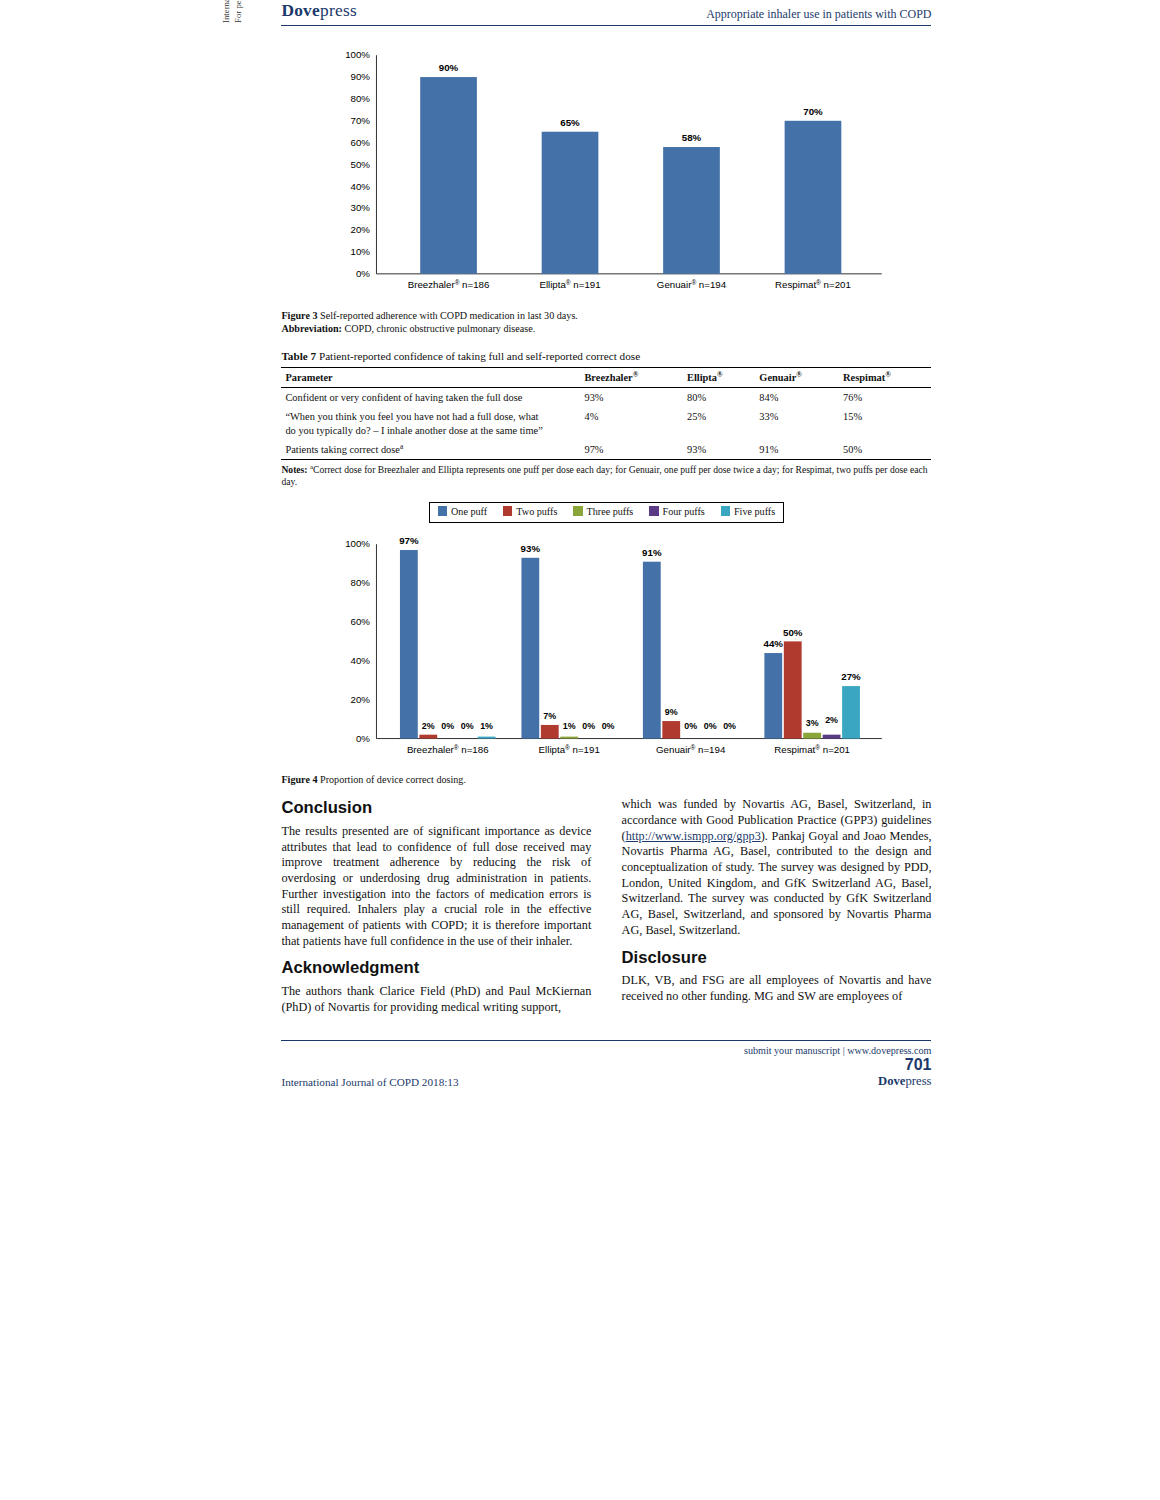International Journal of Chronic Obstructive Pulmonary Disease downloaded from https://www.dovepress.com/ by 139.133.148.28 on 13-Mar-2018 For personal use only.
Dove press
Appropriate inhaler use in patients with COPD
100% 90% 80% 70% 60% 50% 40% 30% 20% 10% 0% 90% 65% 58% 70% Breezhaler® n=186 Ellipta® n=191 Genuair® n=194 Respimat® n=201
Figure 3 Self-reported adherence with COPD medication in last 30 days.
Abbreviation: COPD, chronic obstructive pulmonary disease.
Table 7 Patient-reported confidence of taking full and self-reported correct dose
| Parameter | Breezhaler ® | Ellipta ® | Genuair ® | Respimat ® |
| --- | --- | --- | --- | --- |
| Confident or very confident of having taken the full dose | 93% | 80% | 84% | 76% |
| “When you think you feel you have not had a full dose, what do you typically do? – I inhale another dose at the same time” | 4% | 25% | 33% | 15% |
| Patients taking correct dose a | 97% | 93% | 91% | 50% |
Notes: aCorrect dose for Breezhaler and Ellipta represents one puff per dose each day; for Genuair, one puff per dose twice a day; for Respimat, two puffs per dose each day.
One puff Two puffs Three puffs Four puffs Five puffs
100% 80% 60% 40% 20% 0% 97% 2% 0% 0% 1% 93% 7% 1% 0% 0% 91% 9% 0% 0% 0% 44% 50% 3% 2% 27% Breezhaler® n=186 Ellipta® n=191 Genuair® n=194 Respimat® n=201
Figure 4 Proportion of device correct dosing.
Conclusion
The results presented are of significant importance as device attributes that lead to confidence of full dose received may improve treatment adherence by reducing the risk of overdosing or underdosing drug administration in patients. Further investigation into the factors of medication errors is still required. Inhalers play a crucial role in the effective management of patients with COPD; it is therefore important that patients have full confidence in the use of their inhaler.
Acknowledgment
The authors thank Clarice Field (PhD) and Paul McKiernan (PhD) of Novartis for providing medical writing support,
which was funded by Novartis AG, Basel, Switzerland, in accordance with Good Publication Practice (GPP3) guidelines (http://www.ismpp.org/gpp3). Pankaj Goyal and Joao Mendes, Novartis Pharma AG, Basel, contributed to the design and conceptualization of study. The survey was designed by PDD, London, United Kingdom, and GfK Switzerland AG, Basel, Switzerland. The survey was conducted by GfK Switzerland AG, Basel, Switzerland, and sponsored by Novartis Pharma AG, Basel, Switzerland.
Disclosure
DLK, VB, and FSG are all employees of Novartis and have received no other funding. MG and SW are employees of
International Journal of COPD 2018:13
submit your manuscript | www.dovepress.com
701
Dovepress